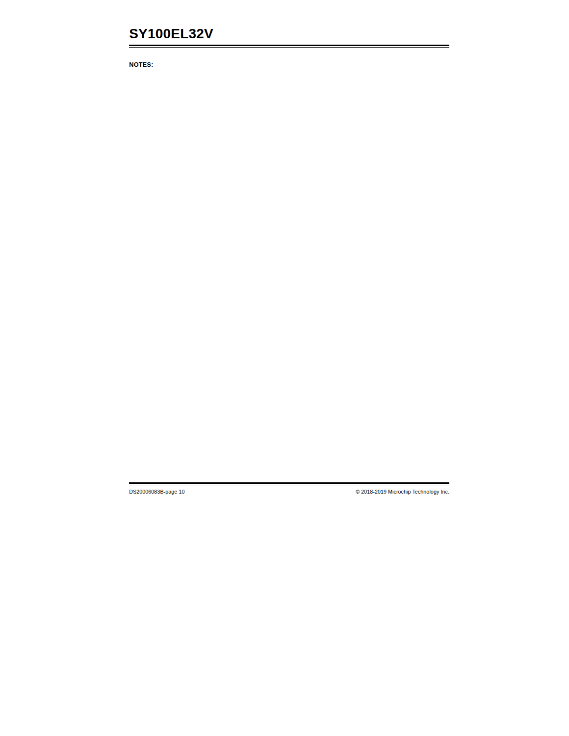SY100EL32V
NOTES:
DS20006083B-page 10 © 2018-2019 Microchip Technology Inc.